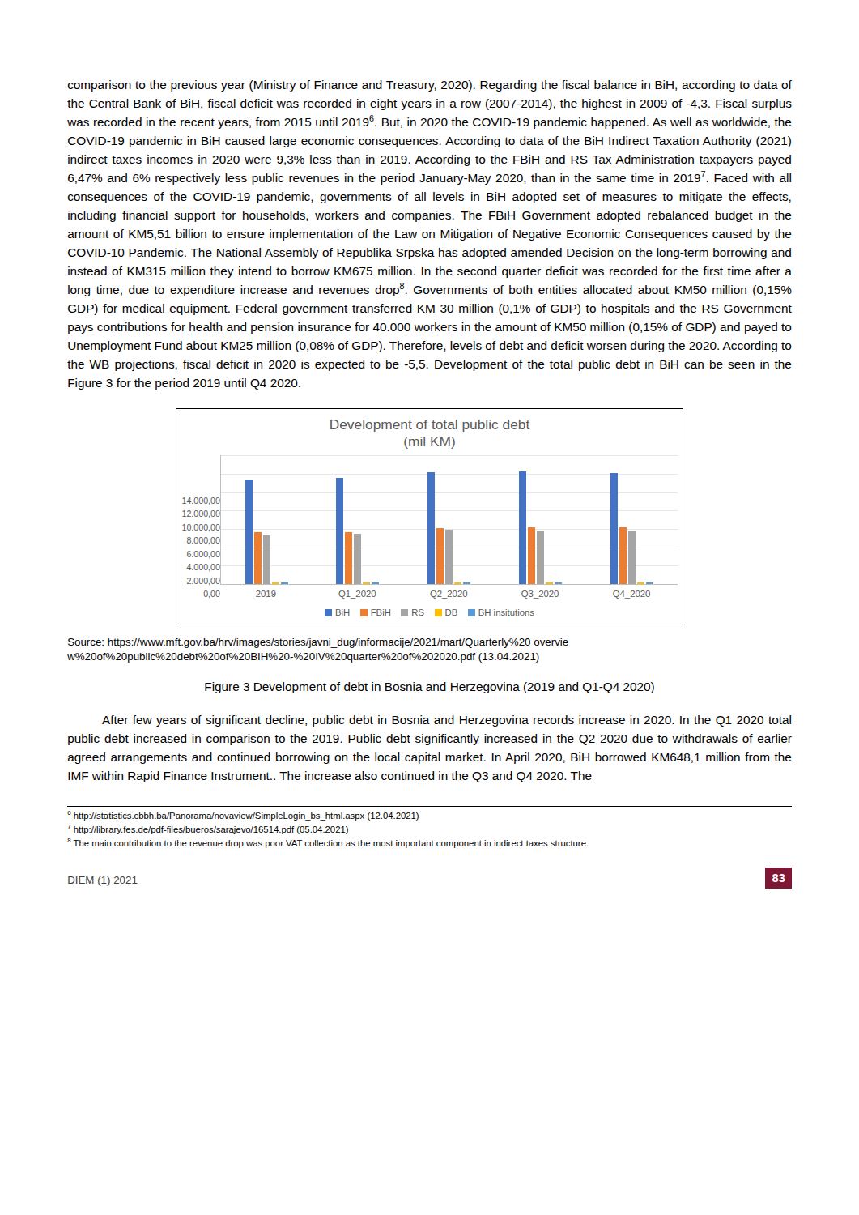comparison to the previous year (Ministry of Finance and Treasury, 2020). Regarding the fiscal balance in BiH, according to data of the Central Bank of BiH, fiscal deficit was recorded in eight years in a row (2007-2014), the highest in 2009 of -4,3. Fiscal surplus was recorded in the recent years, from 2015 until 20196. But, in 2020 the COVID-19 pandemic happened. As well as worldwide, the COVID-19 pandemic in BiH caused large economic consequences. According to data of the BiH Indirect Taxation Authority (2021) indirect taxes incomes in 2020 were 9,3% less than in 2019. According to the FBiH and RS Tax Administration taxpayers payed 6,47% and 6% respectively less public revenues in the period January-May 2020, than in the same time in 20197. Faced with all consequences of the COVID-19 pandemic, governments of all levels in BiH adopted set of measures to mitigate the effects, including financial support for households, workers and companies. The FBiH Government adopted rebalanced budget in the amount of KM5,51 billion to ensure implementation of the Law on Mitigation of Negative Economic Consequences caused by the COVID-10 Pandemic. The National Assembly of Republika Srpska has adopted amended Decision on the long-term borrowing and instead of KM315 million they intend to borrow KM675 million. In the second quarter deficit was recorded for the first time after a long time, due to expenditure increase and revenues drop8. Governments of both entities allocated about KM50 million (0,15% GDP) for medical equipment. Federal government transferred KM 30 million (0,1% of GDP) to hospitals and the RS Government pays contributions for health and pension insurance for 40.000 workers in the amount of KM50 million (0,15% of GDP) and payed to Unemployment Fund about KM25 million (0,08% of GDP). Therefore, levels of debt and deficit worsen during the 2020. According to the WB projections, fiscal deficit in 2020 is expected to be -5,5. Development of the total public debt in BiH can be seen in the Figure 3 for the period 2019 until Q4 2020.
Development of total public debt
(mil KM)
| 14.000,00 12.000,00 10.000,00 8.000,00 6.000,00 4.000,00 2.000,00 0,00 | 2019 Q1_2020 Q2_2020 Q3_2020 Q4_2020 |
BiH FBiH RS DB BH insitutions
Source: https://www.mft.gov.ba/hrv/images/stories/javni_dug/informacije/2021/mart/Quarterly%20 overvie w%20of%20public%20debt%20of%20BIH%20-%20IV%20quarter%20of%202020.pdf (13.04.2021)
Figure 3 Development of debt in Bosnia and Herzegovina (2019 and Q1-Q4 2020)
After few years of significant decline, public debt in Bosnia and Herzegovina records increase in 2020. In the Q1 2020 total public debt increased in comparison to the 2019. Public debt significantly increased in the Q2 2020 due to withdrawals of earlier agreed arrangements and continued borrowing on the local capital market. In April 2020, BiH borrowed KM648,1 million from the IMF within Rapid Finance Instrument.. The increase also continued in the Q3 and Q4 2020. The
6 http://statistics.cbbh.ba/Panorama/novaview/SimpleLogin_bs_html.aspx (12.04.2021)
7 http://library.fes.de/pdf-files/bueros/sarajevo/16514.pdf (05.04.2021)
8 The main contribution to the revenue drop was poor VAT collection as the most important component in indirect taxes structure.
DIEM (1) 2021
83